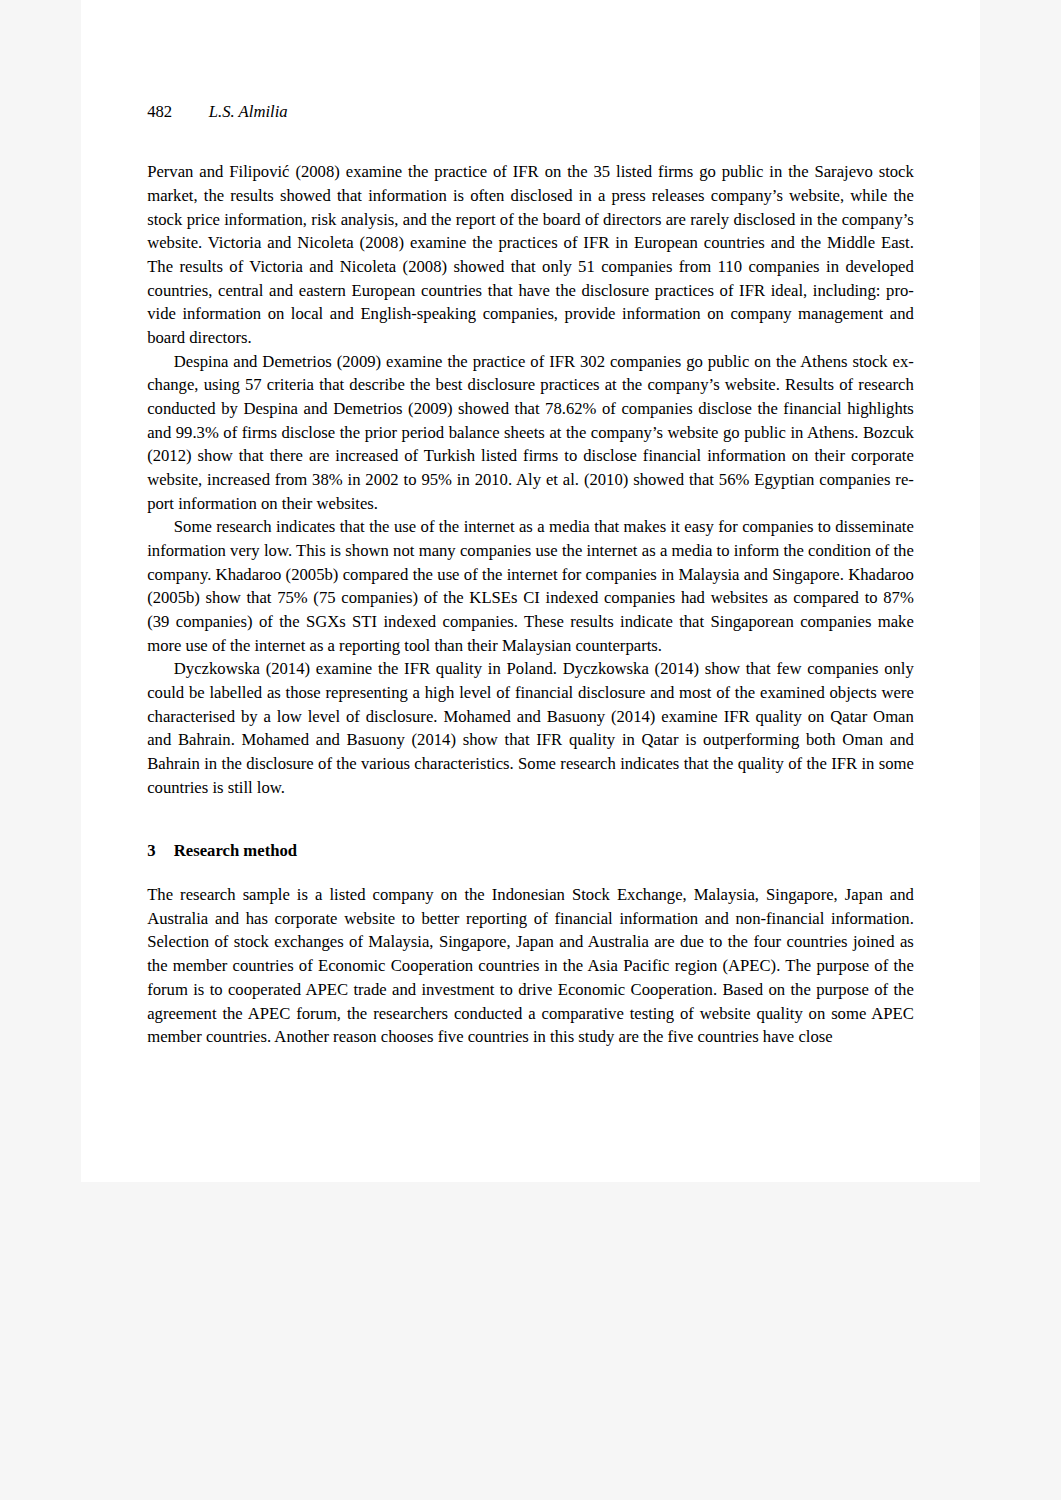482 L.S. Almilia
Pervan and Filipović (2008) examine the practice of IFR on the 35 listed firms go public in the Sarajevo stock market, the results showed that information is often disclosed in a press releases company’s website, while the stock price information, risk analysis, and the report of the board of directors are rarely disclosed in the company’s website. Victoria and Nicoleta (2008) examine the practices of IFR in European countries and the Middle East. The results of Victoria and Nicoleta (2008) showed that only 51 companies from 110 companies in developed countries, central and eastern European countries that have the disclosure practices of IFR ideal, including: provide information on local and English-speaking companies, provide information on company management and board directors.
Despina and Demetrios (2009) examine the practice of IFR 302 companies go public on the Athens stock exchange, using 57 criteria that describe the best disclosure practices at the company’s website. Results of research conducted by Despina and Demetrios (2009) showed that 78.62% of companies disclose the financial highlights and 99.3% of firms disclose the prior period balance sheets at the company’s website go public in Athens. Bozcuk (2012) show that there are increased of Turkish listed firms to disclose financial information on their corporate website, increased from 38% in 2002 to 95% in 2010. Aly et al. (2010) showed that 56% Egyptian companies report information on their websites.
Some research indicates that the use of the internet as a media that makes it easy for companies to disseminate information very low. This is shown not many companies use the internet as a media to inform the condition of the company. Khadaroo (2005b) compared the use of the internet for companies in Malaysia and Singapore. Khadaroo (2005b) show that 75% (75 companies) of the KLSEs CI indexed companies had websites as compared to 87% (39 companies) of the SGXs STI indexed companies. These results indicate that Singaporean companies make more use of the internet as a reporting tool than their Malaysian counterparts.
Dyczkowska (2014) examine the IFR quality in Poland. Dyczkowska (2014) show that few companies only could be labelled as those representing a high level of financial disclosure and most of the examined objects were characterised by a low level of disclosure. Mohamed and Basuony (2014) examine IFR quality on Qatar Oman and Bahrain. Mohamed and Basuony (2014) show that IFR quality in Qatar is outperforming both Oman and Bahrain in the disclosure of the various characteristics. Some research indicates that the quality of the IFR in some countries is still low.
3 Research method
The research sample is a listed company on the Indonesian Stock Exchange, Malaysia, Singapore, Japan and Australia and has corporate website to better reporting of financial information and non-financial information. Selection of stock exchanges of Malaysia, Singapore, Japan and Australia are due to the four countries joined as the member countries of Economic Cooperation countries in the Asia Pacific region (APEC). The purpose of the forum is to cooperated APEC trade and investment to drive Economic Cooperation. Based on the purpose of the agreement the APEC forum, the researchers conducted a comparative testing of website quality on some APEC member countries. Another reason chooses five countries in this study are the five countries have close